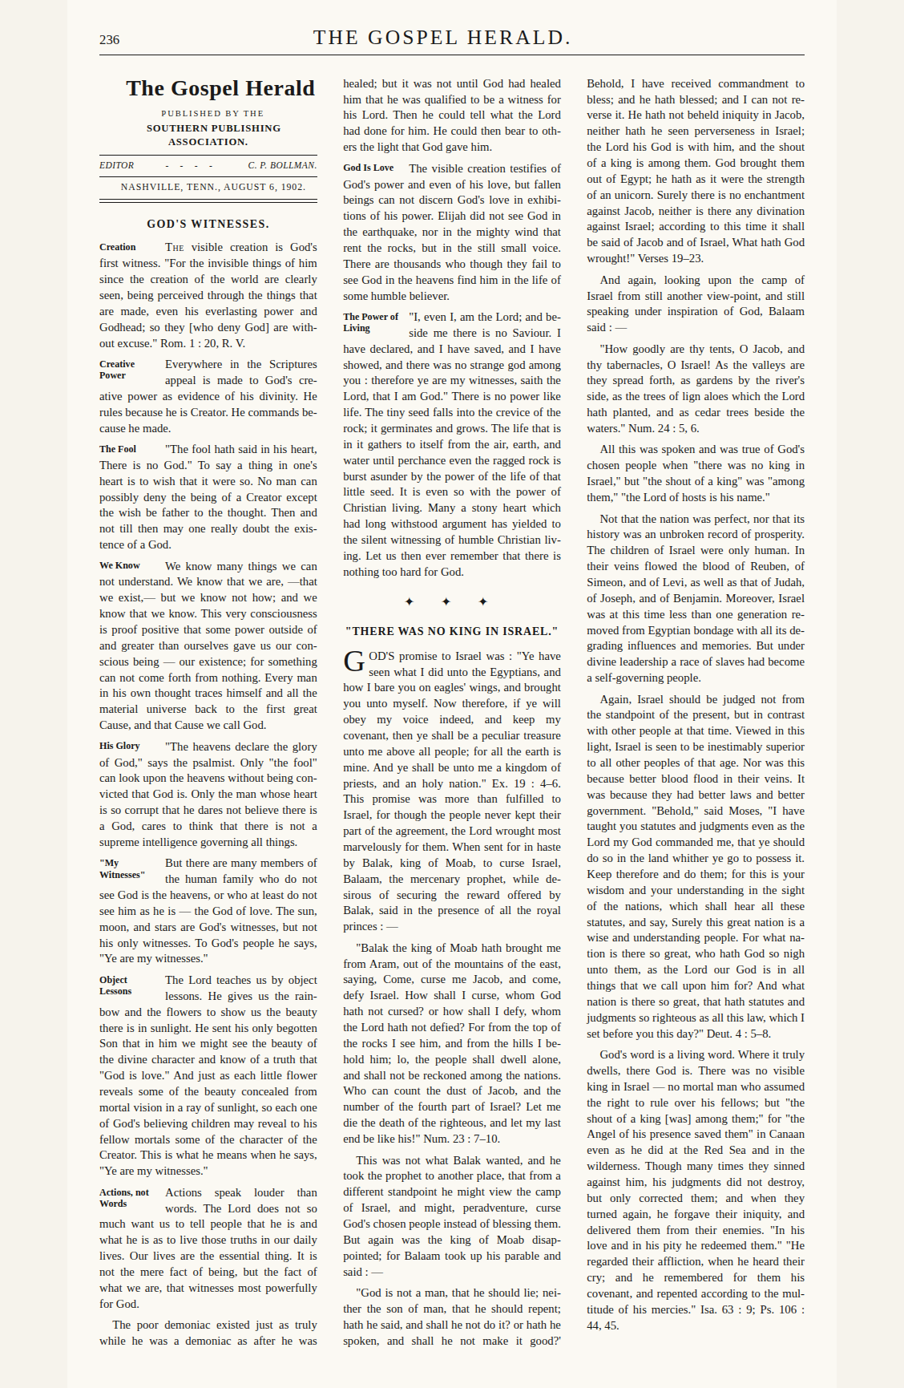236
THE GOSPEL HERALD.
The Gospel Herald
Published by the
Southern Publishing Association.
EDITOR - - - - C. P. BOLLMAN.
Nashville, Tenn., August 6, 1902.
God's Witnesses.
Creation The visible creation is God's first witness. "For the invisible things of him since the creation of the world are clearly seen, being perceived through the things that are made, even his everlasting power and Godhead; so they [who deny God] are without excuse." Rom. 1 : 20, R. V.
Creative Power Everywhere in the Scriptures appeal is made to God's creative power as evidence of his divinity. He rules because he is Creator. He commands because he made.
The Fool"The fool hath said in his heart, There is no God." To say a thing in one's heart is to wish that it were so. No man can possibly deny the being of a Creator except the wish be father to the thought. Then and not till then may one really doubt the existence of a God.
We Know We know many things we can not understand. We know that we are, —that we exist,— but we know not how; and we know that we know. This very consciousness is proof positive that some power outside of and greater than ourselves gave us our conscious being — our existence; for something can not come forth from nothing. Every man in his own thought traces himself and all the material universe back to the first great Cause, and that Cause we call God.
His Glory"The heavens declare the glory of God," says the psalmist. Only "the fool" can look upon the heavens without being convicted that God is. Only the man whose heart is so corrupt that he dares not believe there is a God, cares to think that there is not a supreme intelligence governing all things.
"My Witnesses"But there are many members of the human family who do not see God is the heavens, or who at least do not see him as he is — the God of love. The sun, moon, and stars are God's witnesses, but not his only witnesses. To God's people he says, "Ye are my witnesses."
Object Lessons The Lord teaches us by object lessons. He gives us the rainbow and the flowers to show us the beauty there is in sunlight. He sent his only begotten Son that in him we might see the beauty of the divine character and know of a truth that "God is love." And just as each little flower reveals some of the beauty concealed from mortal vision in a ray of sunlight, so each one of God's believing children may reveal to his fellow mortals some of the character of the Creator. This is what he means when he says, "Ye are my witnesses."
Actions, not Words Actions speak louder than words. The Lord does not so much want us to tell people that he is and what he is as to live those truths in our daily lives. Our lives are the essential thing. It is not the mere fact of being, but the fact of what we are, that witnesses most powerfully for God.
The poor demoniac existed just as truly while he was a demoniac as after he was healed; but it was not until God had healed him that he was qualified to be a witness for his Lord. Then he could tell what the Lord had done for him. He could then bear to others the light that God gave him.
God Is Love The visible creation testifies of God's power and even of his love, but fallen beings can not discern God's love in exhibitions of his power. Elijah did not see God in the earthquake, nor in the mighty wind that rent the rocks, but in the still small voice. There are thousands who though they fail to see God in the heavens find him in the life of some humble believer.
The Power of Living"I, even I, am the Lord; and beside me there is no Saviour. I have declared, and I have saved, and I have showed, and there was no strange god among you : therefore ye are my witnesses, saith the Lord, that I am God." There is no power like life. The tiny seed falls into the crevice of the rock; it germinates and grows. The life that is in it gathers to itself from the air, earth, and water until perchance even the ragged rock is burst asunder by the power of the life of that little seed. It is even so with the power of Christian living. Many a stony heart which had long withstood argument has yielded to the silent witnessing of humble Christian living. Let us then ever remember that there is nothing too hard for God.
✦ ✦ ✦
"THERE WAS NO KING IN ISRAEL."
GOD'S promise to Israel was : "Ye have seen what I did unto the Egyptians, and how I bare you on eagles' wings, and brought you unto myself. Now therefore, if ye will obey my voice indeed, and keep my covenant, then ye shall be a peculiar treasure unto me above all people; for all the earth is mine. And ye shall be unto me a kingdom of priests, and an holy nation." Ex. 19 : 4–6. This promise was more than fulfilled to Israel, for though the people never kept their part of the agreement, the Lord wrought most marvelously for them. When sent for in haste by Balak, king of Moab, to curse Israel, Balaam, the mercenary prophet, while desirous of securing the reward offered by Balak, said in the presence of all the royal princes : —
"Balak the king of Moab hath brought me from Aram, out of the mountains of the east, saying, Come, curse me Jacob, and come, defy Israel. How shall I curse, whom God hath not cursed? or how shall I defy, whom the Lord hath not defied? For from the top of the rocks I see him, and from the hills I behold him; lo, the people shall dwell alone, and shall not be reckoned among the nations. Who can count the dust of Jacob, and the number of the fourth part of Israel? Let me die the death of the righteous, and let my last end be like his!" Num. 23 : 7–10.
This was not what Balak wanted, and he took the prophet to another place, that from a different standpoint he might view the camp of Israel, and might, peradventure, curse God's chosen people instead of blessing them. But again was the king of Moab disappointed; for Balaam took up his parable and said : —
"God is not a man, that he should lie; neither the son of man, that he should repent; hath he said, and shall he not do it? or hath he spoken, and shall he not make it good?' Behold, I have received commandment to bless; and he hath blessed; and I can not reverse it. He hath not beheld iniquity in Jacob, neither hath he seen perverseness in Israel; the Lord his God is with him, and the shout of a king is among them. God brought them out of Egypt; he hath as it were the strength of an unicorn. Surely there is no enchantment against Jacob, neither is there any divination against Israel; according to this time it shall be said of Jacob and of Israel, What hath God wrought!" Verses 19–23.
And again, looking upon the camp of Israel from still another view-point, and still speaking under inspiration of God, Balaam said : —
"How goodly are thy tents, O Jacob, and thy tabernacles, O Israel! As the valleys are they spread forth, as gardens by the river's side, as the trees of lign aloes which the Lord hath planted, and as cedar trees beside the waters." Num. 24 : 5, 6.
All this was spoken and was true of God's chosen people when "there was no king in Israel," but "the shout of a king" was "among them," "the Lord of hosts is his name."
Not that the nation was perfect, nor that its history was an unbroken record of prosperity. The children of Israel were only human. In their veins flowed the blood of Reuben, of Simeon, and of Levi, as well as that of Judah, of Joseph, and of Benjamin. Moreover, Israel was at this time less than one generation removed from Egyptian bondage with all its degrading influences and memories. But under divine leadership a race of slaves had become a self-governing people.
Again, Israel should be judged not from the standpoint of the present, but in contrast with other people at that time. Viewed in this light, Israel is seen to be inestimably superior to all other peoples of that age. Nor was this because better blood flood in their veins. It was because they had better laws and better government. "Behold," said Moses, "I have taught you statutes and judgments even as the Lord my God commanded me, that ye should do so in the land whither ye go to possess it. Keep therefore and do them; for this is your wisdom and your understanding in the sight of the nations, which shall hear all these statutes, and say, Surely this great nation is a wise and understanding people. For what nation is there so great, who hath God so nigh unto them, as the Lord our God is in all things that we call upon him for? And what nation is there so great, that hath statutes and judgments so righteous as all this law, which I set before you this day?" Deut. 4 : 5–8.
God's word is a living word. Where it truly dwells, there God is. There was no visible king in Israel — no mortal man who assumed the right to rule over his fellows; but "the shout of a king [was] among them;" for "the Angel of his presence saved them" in Canaan even as he did at the Red Sea and in the wilderness. Though many times they sinned against him, his judgments did not destroy, but only corrected them; and when they turned again, he forgave their iniquity, and delivered them from their enemies. "In his love and in his pity he redeemed them." "He regarded their affliction, when he heard their cry; and he remembered for them his covenant, and repented according to the multitude of his mercies." Isa. 63 : 9; Ps. 106 : 44, 45.